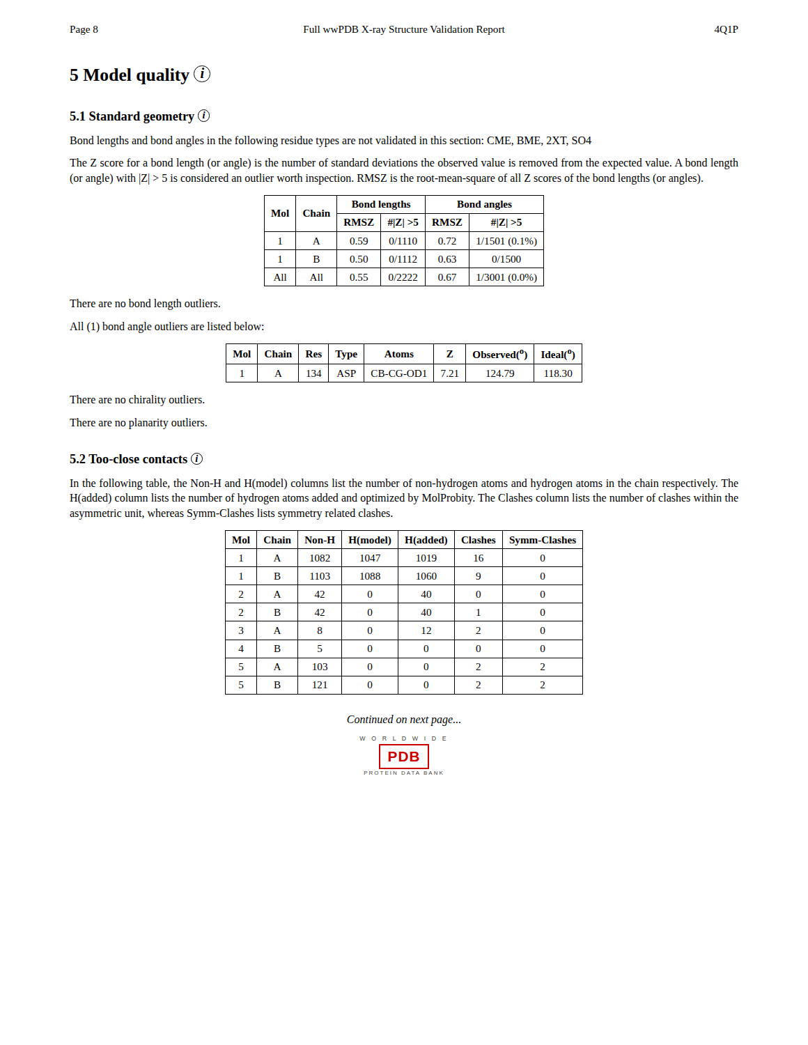Page 8
Full wwPDB X-ray Structure Validation Report
4Q1P
5 Model quality i
5.1 Standard geometry i
Bond lengths and bond angles in the following residue types are not validated in this section: CME, BME, 2XT, SO4
The Z score for a bond length (or angle) is the number of standard deviations the observed value is removed from the expected value. A bond length (or angle) with |Z| > 5 is considered an outlier worth inspection. RMSZ is the root-mean-square of all Z scores of the bond lengths (or angles).
| Mol | Chain | Bond lengths | Bond angles |
| --- | --- | --- | --- |
| RMSZ | #/Z/ >5 | RMSZ | #/Z/ >5 |
| 1 | A | 0.59 | 0/1110 | 0.72 | 1/1501 (0.1%) |
| 1 | B | 0.50 | 0/1112 | 0.63 | 0/1500 |
| All | All | 0.55 | 0/2222 | 0.67 | 1/3001 (0.0%) |
There are no bond length outliers.
All (1) bond angle outliers are listed below:
| Mol | Chain | Res | Type | Atoms | Z | Observed( o ) | Ideal( o ) |
| --- | --- | --- | --- | --- | --- | --- | --- |
| 1 | A | 134 | ASP | CB-CG-OD1 | 7.21 | 124.79 | 118.30 |
There are no chirality outliers.
There are no planarity outliers.
5.2 Too-close contacts i
In the following table, the Non-H and H(model) columns list the number of non-hydrogen atoms and hydrogen atoms in the chain respectively. The H(added) column lists the number of hydrogen atoms added and optimized by MolProbity. The Clashes column lists the number of clashes within the asymmetric unit, whereas Symm-Clashes lists symmetry related clashes.
| Mol | Chain | Non-H | H(model) | H(added) | Clashes | Symm-Clashes |
| --- | --- | --- | --- | --- | --- | --- |
| 1 | A | 1082 | 1047 | 1019 | 16 | 0 |
| 1 | B | 1103 | 1088 | 1060 | 9 | 0 |
| 2 | A | 42 | 0 | 40 | 0 | 0 |
| 2 | B | 42 | 0 | 40 | 1 | 0 |
| 3 | A | 8 | 0 | 12 | 2 | 0 |
| 4 | B | 5 | 0 | 0 | 0 | 0 |
| 5 | A | 103 | 0 | 0 | 2 | 2 |
| 5 | B | 121 | 0 | 0 | 2 | 2 |
Continued on next page...
W O R L D W I D E
PDB
PROTEIN DATA BANK